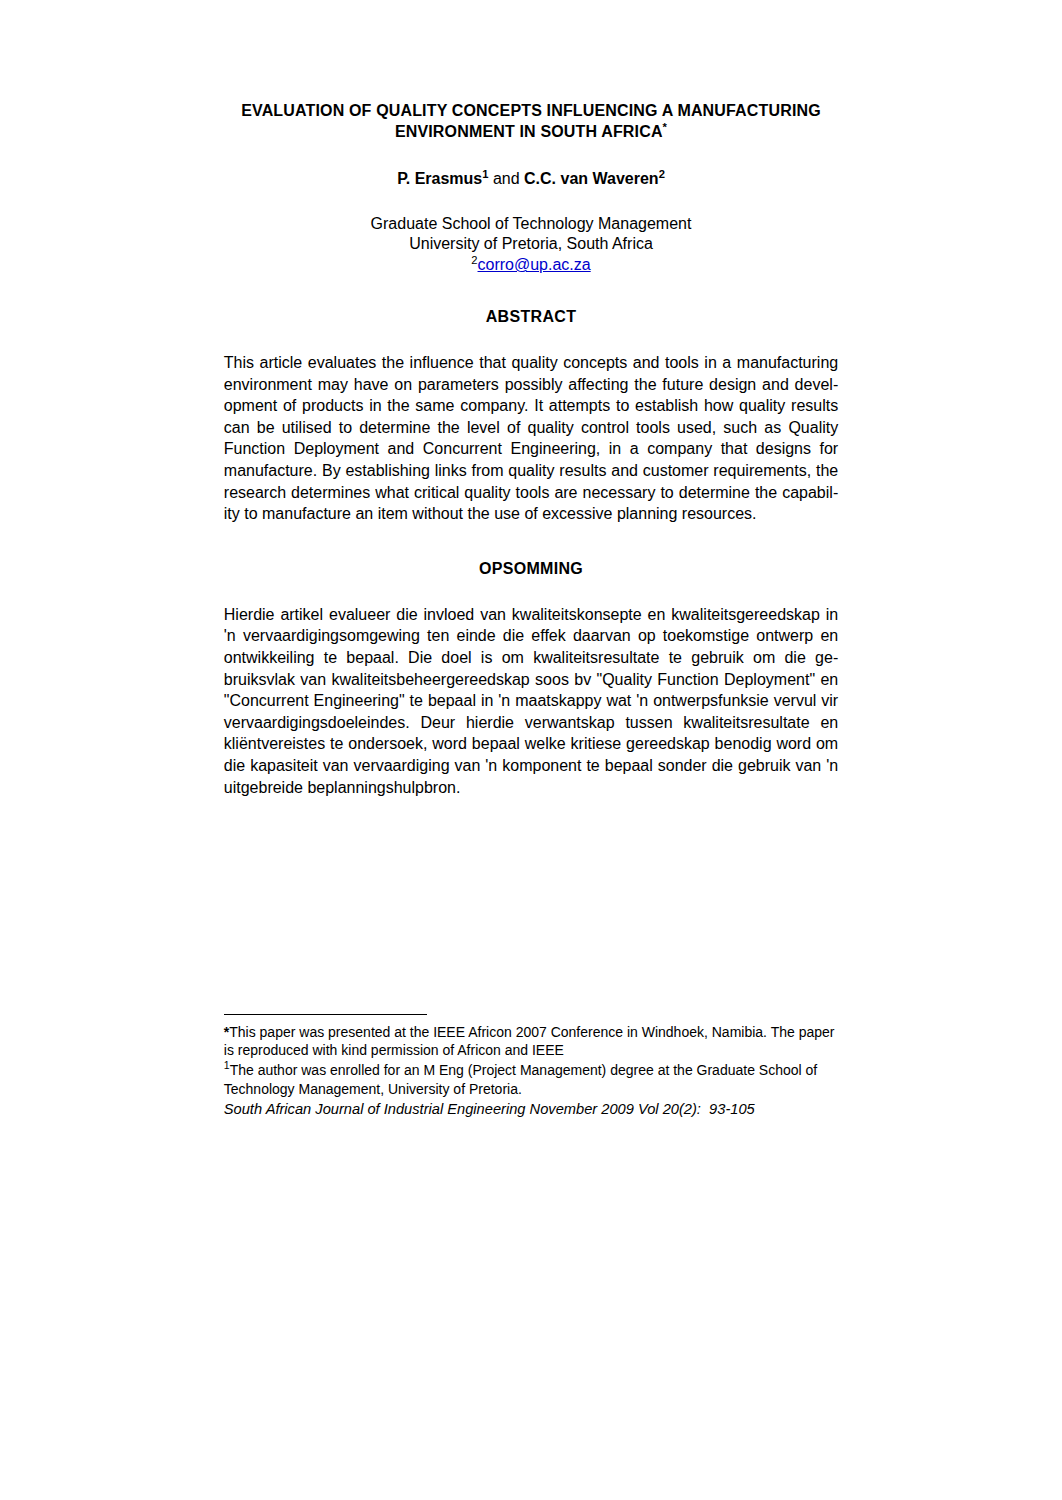EVALUATION OF QUALITY CONCEPTS INFLUENCING A MANUFACTURING
ENVIRONMENT IN SOUTH AFRICA*
P. Erasmus1 and C.C. van Waveren2
Graduate School of Technology Management
University of Pretoria, South Africa
2corro@up.ac.za
ABSTRACT
This article evaluates the influence that quality concepts and tools in a manufacturing environment may have on parameters possibly affecting the future design and development of products in the same company. It attempts to establish how quality results can be utilised to determine the level of quality control tools used, such as Quality Function Deployment and Concurrent Engineering, in a company that designs for manufacture. By establishing links from quality results and customer requirements, the research determines what critical quality tools are necessary to determine the capability to manufacture an item without the use of excessive planning resources.
OPSOMMING
Hierdie artikel evalueer die invloed van kwaliteitskonsepte en kwaliteitsgereedskap in 'n vervaardigingsomgewing ten einde die effek daarvan op toekomstige ontwerp en ontwikkeiling te bepaal. Die doel is om kwaliteitsresultate te gebruik om die gebruiksvlak van kwaliteitsbeheergereedskap soos bv "Quality Function Deployment" en "Concurrent Engineering" te bepaal in 'n maatskappy wat 'n ontwerpsfunksie vervul vir vervaardigingsdoeleindes. Deur hierdie verwantskap tussen kwaliteitsresultate en kliëntvereistes te ondersoek, word bepaal welke kritiese gereedskap benodig word om die kapasiteit van vervaardiging van 'n komponent te bepaal sonder die gebruik van 'n uitgebreide beplanningshulpbron.
*This paper was presented at the IEEE Africon 2007 Conference in Windhoek, Namibia. The paper is reproduced with kind permission of Africon and IEEE
1The author was enrolled for an M Eng (Project Management) degree at the Graduate School of Technology Management, University of Pretoria.
South African Journal of Industrial Engineering November 2009 Vol 20(2): 93-105